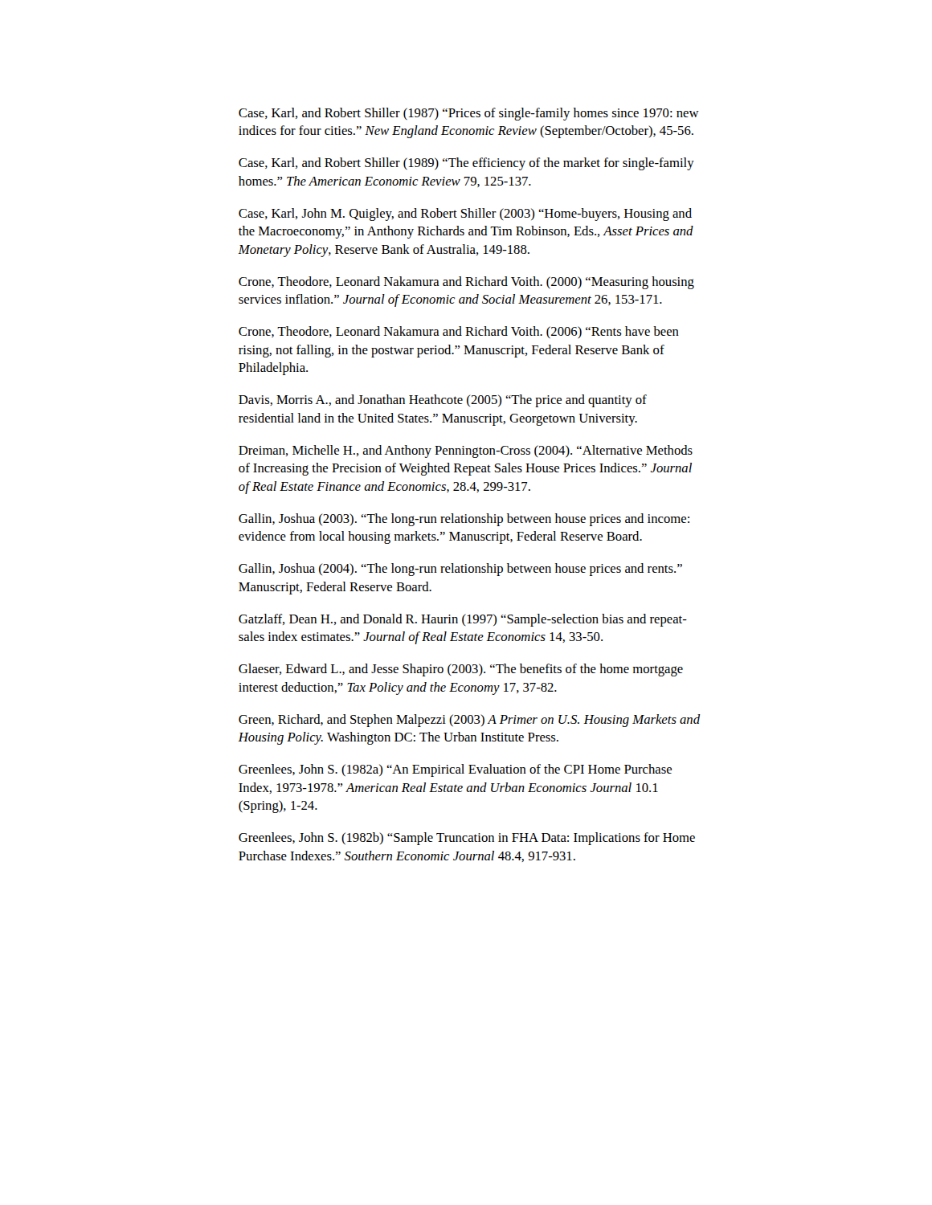Case, Karl, and Robert Shiller (1987) “Prices of single-family homes since 1970: new indices for four cities.” New England Economic Review (September/October), 45-56.
Case, Karl, and Robert Shiller (1989) “The efficiency of the market for single-family homes.” The American Economic Review 79, 125-137.
Case, Karl, John M. Quigley, and Robert Shiller (2003) “Home-buyers, Housing and the Macroeconomy,” in Anthony Richards and Tim Robinson, Eds., Asset Prices and Monetary Policy, Reserve Bank of Australia, 149-188.
Crone, Theodore, Leonard Nakamura and Richard Voith. (2000) “Measuring housing services inflation.” Journal of Economic and Social Measurement 26, 153-171.
Crone, Theodore, Leonard Nakamura and Richard Voith. (2006) “Rents have been rising, not falling, in the postwar period.” Manuscript, Federal Reserve Bank of Philadelphia.
Davis, Morris A., and Jonathan Heathcote (2005) “The price and quantity of residential land in the United States.” Manuscript, Georgetown University.
Dreiman, Michelle H., and Anthony Pennington-Cross (2004). “Alternative Methods of Increasing the Precision of Weighted Repeat Sales House Prices Indices.” Journal of Real Estate Finance and Economics, 28.4, 299-317.
Gallin, Joshua (2003). “The long-run relationship between house prices and income: evidence from local housing markets.” Manuscript, Federal Reserve Board.
Gallin, Joshua (2004). “The long-run relationship between house prices and rents.” Manuscript, Federal Reserve Board.
Gatzlaff, Dean H., and Donald R. Haurin (1997) “Sample-selection bias and repeat-sales index estimates.” Journal of Real Estate Economics 14, 33-50.
Glaeser, Edward L., and Jesse Shapiro (2003). “The benefits of the home mortgage interest deduction,” Tax Policy and the Economy 17, 37-82.
Green, Richard, and Stephen Malpezzi (2003) A Primer on U.S. Housing Markets and Housing Policy. Washington DC: The Urban Institute Press.
Greenlees, John S. (1982a) “An Empirical Evaluation of the CPI Home Purchase Index, 1973-1978.” American Real Estate and Urban Economics Journal 10.1 (Spring), 1-24.
Greenlees, John S. (1982b) “Sample Truncation in FHA Data: Implications for Home Purchase Indexes.” Southern Economic Journal 48.4, 917-931.